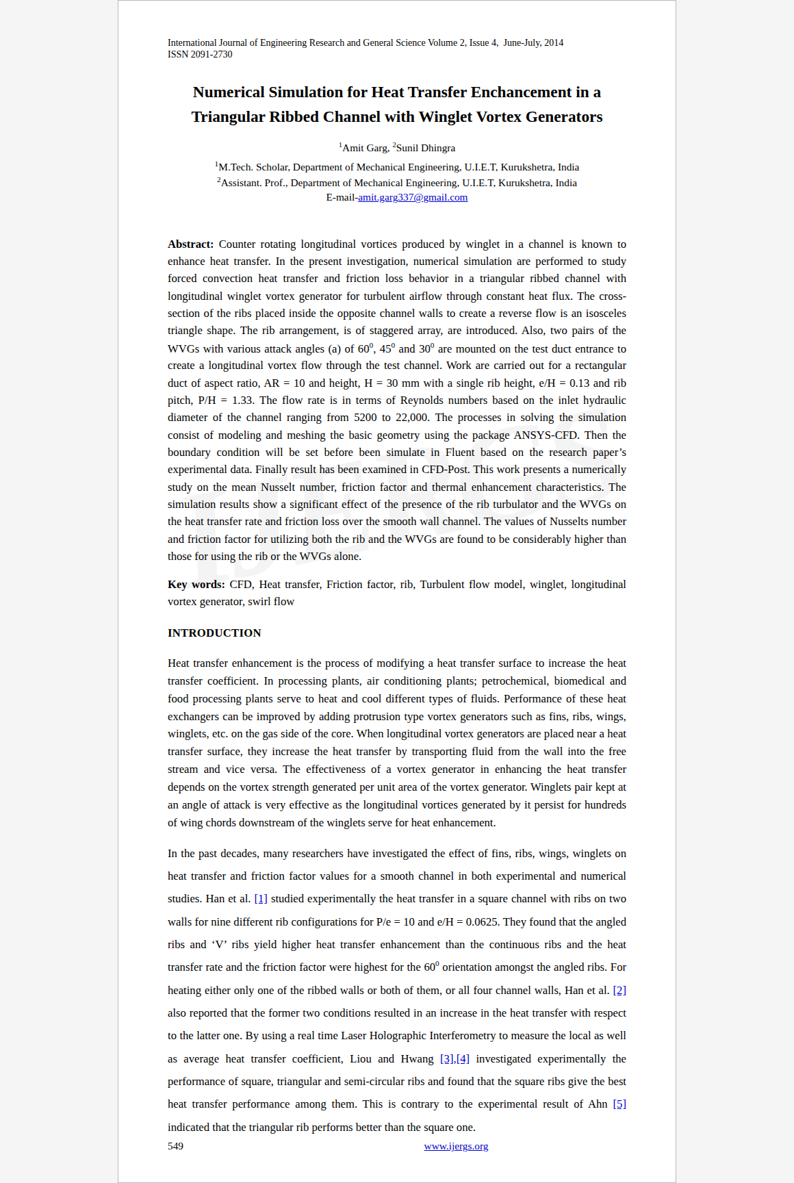IJERGS
International Journal of Engineering Research and General Science Volume 2, Issue 4, June-July, 2014
ISSN 2091-2730
Numerical Simulation for Heat Transfer Enchancement in a Triangular Ribbed Channel with Winglet Vortex Generators
1Amit Garg, 2Sunil Dhingra
1M.Tech. Scholar, Department of Mechanical Engineering, U.I.E.T, Kurukshetra, India
2Assistant. Prof., Department of Mechanical Engineering, U.I.E.T, Kurukshetra, India
E-mail-amit.garg337@gmail.com
Abstract: Counter rotating longitudinal vortices produced by winglet in a channel is known to enhance heat transfer. In the present investigation, numerical simulation are performed to study forced convection heat transfer and friction loss behavior in a triangular ribbed channel with longitudinal winglet vortex generator for turbulent airflow through constant heat flux. The cross-section of the ribs placed inside the opposite channel walls to create a reverse flow is an isosceles triangle shape. The rib arrangement, is of staggered array, are introduced. Also, two pairs of the WVGs with various attack angles (a) of 600, 450 and 300 are mounted on the test duct entrance to create a longitudinal vortex flow through the test channel. Work are carried out for a rectangular duct of aspect ratio, AR = 10 and height, H = 30 mm with a single rib height, e/H = 0.13 and rib pitch, P/H = 1.33. The flow rate is in terms of Reynolds numbers based on the inlet hydraulic diameter of the channel ranging from 5200 to 22,000. The processes in solving the simulation consist of modeling and meshing the basic geometry using the package ANSYS-CFD. Then the boundary condition will be set before been simulate in Fluent based on the research paper’s experimental data. Finally result has been examined in CFD-Post. This work presents a numerically study on the mean Nusselt number, friction factor and thermal enhancement characteristics. The simulation results show a significant effect of the presence of the rib turbulator and the WVGs on the heat transfer rate and friction loss over the smooth wall channel. The values of Nusselts number and friction factor for utilizing both the rib and the WVGs are found to be considerably higher than those for using the rib or the WVGs alone.
Key words: CFD, Heat transfer, Friction factor, rib, Turbulent flow model, winglet, longitudinal vortex generator, swirl flow
INTRODUCTION
Heat transfer enhancement is the process of modifying a heat transfer surface to increase the heat transfer coefficient. In processing plants, air conditioning plants; petrochemical, biomedical and food processing plants serve to heat and cool different types of fluids. Performance of these heat exchangers can be improved by adding protrusion type vortex generators such as fins, ribs, wings, winglets, etc. on the gas side of the core. When longitudinal vortex generators are placed near a heat transfer surface, they increase the heat transfer by transporting fluid from the wall into the free stream and vice versa. The effectiveness of a vortex generator in enhancing the heat transfer depends on the vortex strength generated per unit area of the vortex generator. Winglets pair kept at an angle of attack is very effective as the longitudinal vortices generated by it persist for hundreds of wing chords downstream of the winglets serve for heat enhancement.
In the past decades, many researchers have investigated the effect of fins, ribs, wings, winglets on heat transfer and friction factor values for a smooth channel in both experimental and numerical studies. Han et al. [1] studied experimentally the heat transfer in a square channel with ribs on two walls for nine different rib configurations for P/e = 10 and e/H = 0.0625. They found that the angled ribs and ‘V’ ribs yield higher heat transfer enhancement than the continuous ribs and the heat transfer rate and the friction factor were highest for the 600 orientation amongst the angled ribs. For heating either only one of the ribbed walls or both of them, or all four channel walls, Han et al. [2] also reported that the former two conditions resulted in an increase in the heat transfer with respect to the latter one. By using a real time Laser Holographic Interferometry to measure the local as well as average heat transfer coefficient, Liou and Hwang [3],[4] investigated experimentally the performance of square, triangular and semi-circular ribs and found that the square ribs give the best heat transfer performance among them. This is contrary to the experimental result of Ahn [5] indicated that the triangular rib performs better than the square one.
549 www.ijergs.org